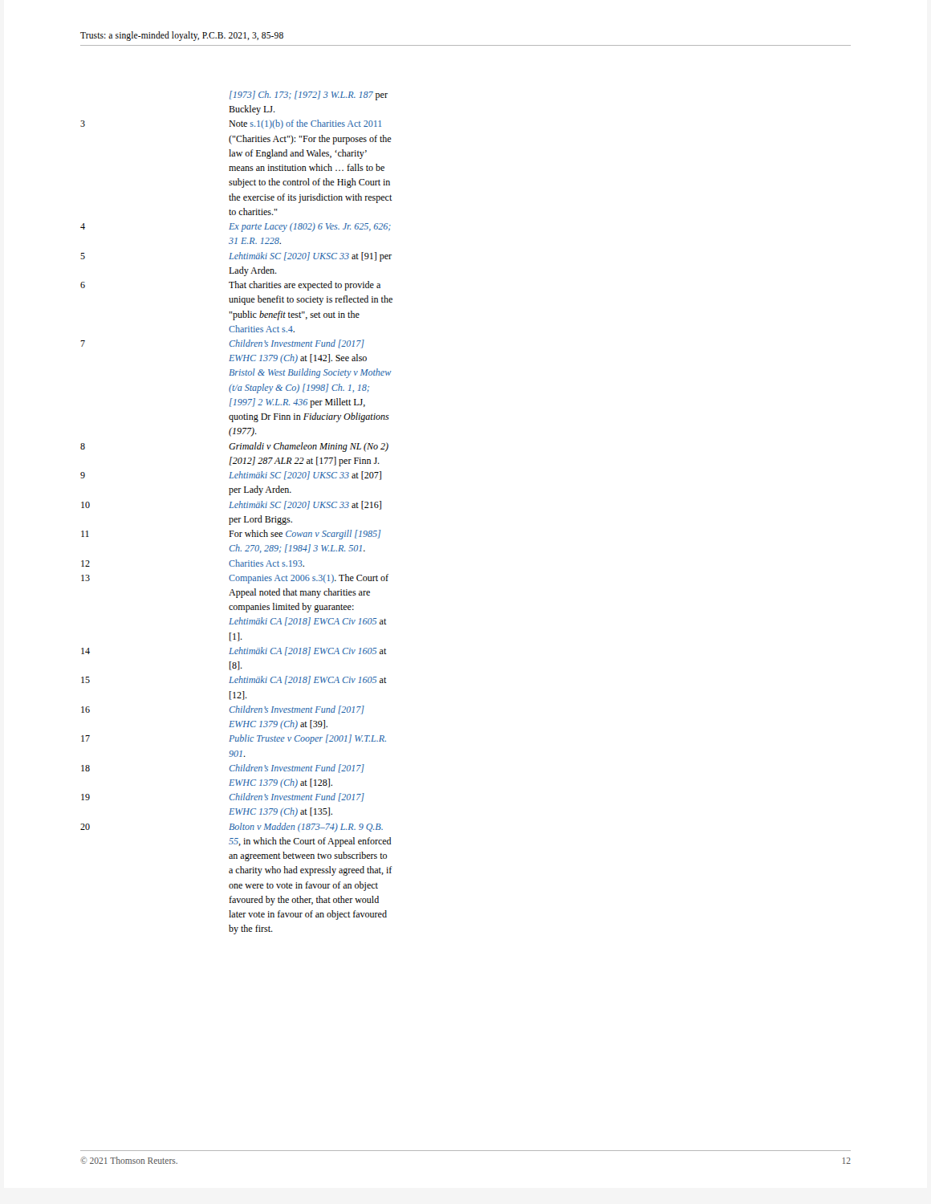Trusts: a single-minded loyalty, P.C.B. 2021, 3, 85-98
| | | [1973] Ch. 173; [1972] 3 W.L.R. 187 per Buckley LJ. | |
| 3 | | Note s.1(1)(b) of the Charities Act 2011 ("Charities Act"): "For the purposes of the law of England and Wales, ‘charity’ means an institution which … falls to be subject to the control of the High Court in the exercise of its jurisdiction with respect to charities." | |
| 4 | | Ex parte Lacey (1802) 6 Ves. Jr. 625, 626; 31 E.R. 1228 . | |
| 5 | | Lehtimäki SC [2020] UKSC 33 at [91] per Lady Arden. | |
| 6 | | That charities are expected to provide a unique benefit to society is reflected in the "public benefit test", set out in the Charities Act s.4 . | |
| 7 | | Children’s Investment Fund [2017] EWHC 1379 (Ch) at [142]. See also Bristol & West Building Society v Mothew (t/a Stapley & Co) [1998] Ch. 1, 18; [1997] 2 W.L.R. 436 per Millett LJ, quoting Dr Finn in Fiduciary Obligations (1977) . | |
| 8 | | Grimaldi v Chameleon Mining NL (No 2) [2012] 287 ALR 22 at [177] per Finn J. | |
| 9 | | Lehtimäki SC [2020] UKSC 33 at [207] per Lady Arden. | |
| 10 | | Lehtimäki SC [2020] UKSC 33 at [216] per Lord Briggs. | |
| 11 | | For which see Cowan v Scargill [1985] Ch. 270, 289; [1984] 3 W.L.R. 501 . | |
| 12 | | Charities Act s.193 . | |
| 13 | | Companies Act 2006 s.3(1) . The Court of Appeal noted that many charities are companies limited by guarantee: Lehtimäki CA [2018] EWCA Civ 1605 at [1]. | |
| 14 | | Lehtimäki CA [2018] EWCA Civ 1605 at [8]. | |
| 15 | | Lehtimäki CA [2018] EWCA Civ 1605 at [12]. | |
| 16 | | Children’s Investment Fund [2017] EWHC 1379 (Ch) at [39]. | |
| 17 | | Public Trustee v Cooper [2001] W.T.L.R. 901 . | |
| 18 | | Children’s Investment Fund [2017] EWHC 1379 (Ch) at [128]. | |
| 19 | | Children’s Investment Fund [2017] EWHC 1379 (Ch) at [135]. | |
| 20 | | Bolton v Madden (1873–74) L.R. 9 Q.B. 55 , in which the Court of Appeal enforced an agreement between two subscribers to a charity who had expressly agreed that, if one were to vote in favour of an object favoured by the other, that other would later vote in favour of an object favoured by the first. | |
© 2021 Thomson Reuters. 12